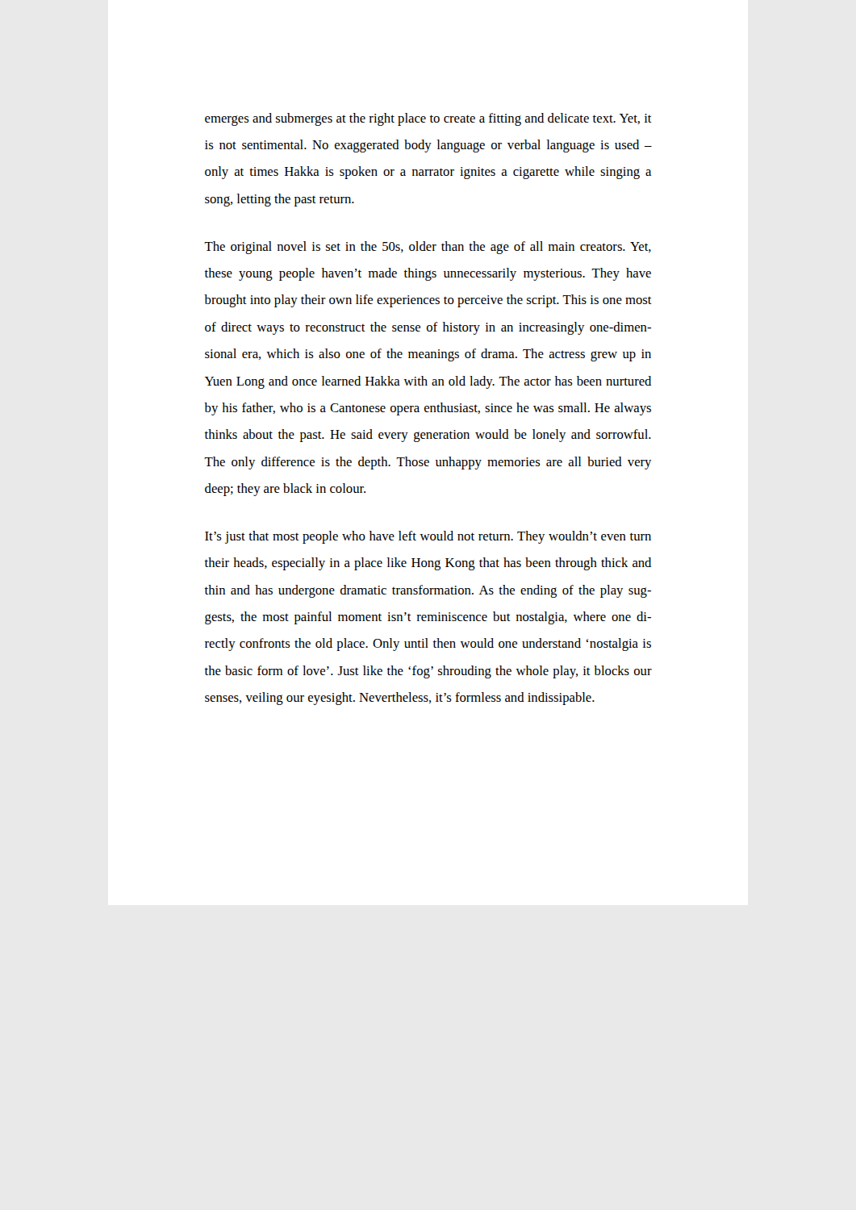emerges and submerges at the right place to create a fitting and delicate text. Yet, it is not sentimental. No exaggerated body language or verbal language is used – only at times Hakka is spoken or a narrator ignites a cigarette while singing a song, letting the past return.
The original novel is set in the 50s, older than the age of all main creators. Yet, these young people haven’t made things unnecessarily mysterious. They have brought into play their own life experiences to perceive the script. This is one most of direct ways to reconstruct the sense of history in an increasingly one-dimensional era, which is also one of the meanings of drama. The actress grew up in Yuen Long and once learned Hakka with an old lady. The actor has been nurtured by his father, who is a Cantonese opera enthusiast, since he was small. He always thinks about the past. He said every generation would be lonely and sorrowful. The only difference is the depth. Those unhappy memories are all buried very deep; they are black in colour.
It’s just that most people who have left would not return. They wouldn’t even turn their heads, especially in a place like Hong Kong that has been through thick and thin and has undergone dramatic transformation. As the ending of the play suggests, the most painful moment isn’t reminiscence but nostalgia, where one directly confronts the old place. Only until then would one understand ‘nostalgia is the basic form of love’. Just like the ‘fog’ shrouding the whole play, it blocks our senses, veiling our eyesight. Nevertheless, it’s formless and indissipable.